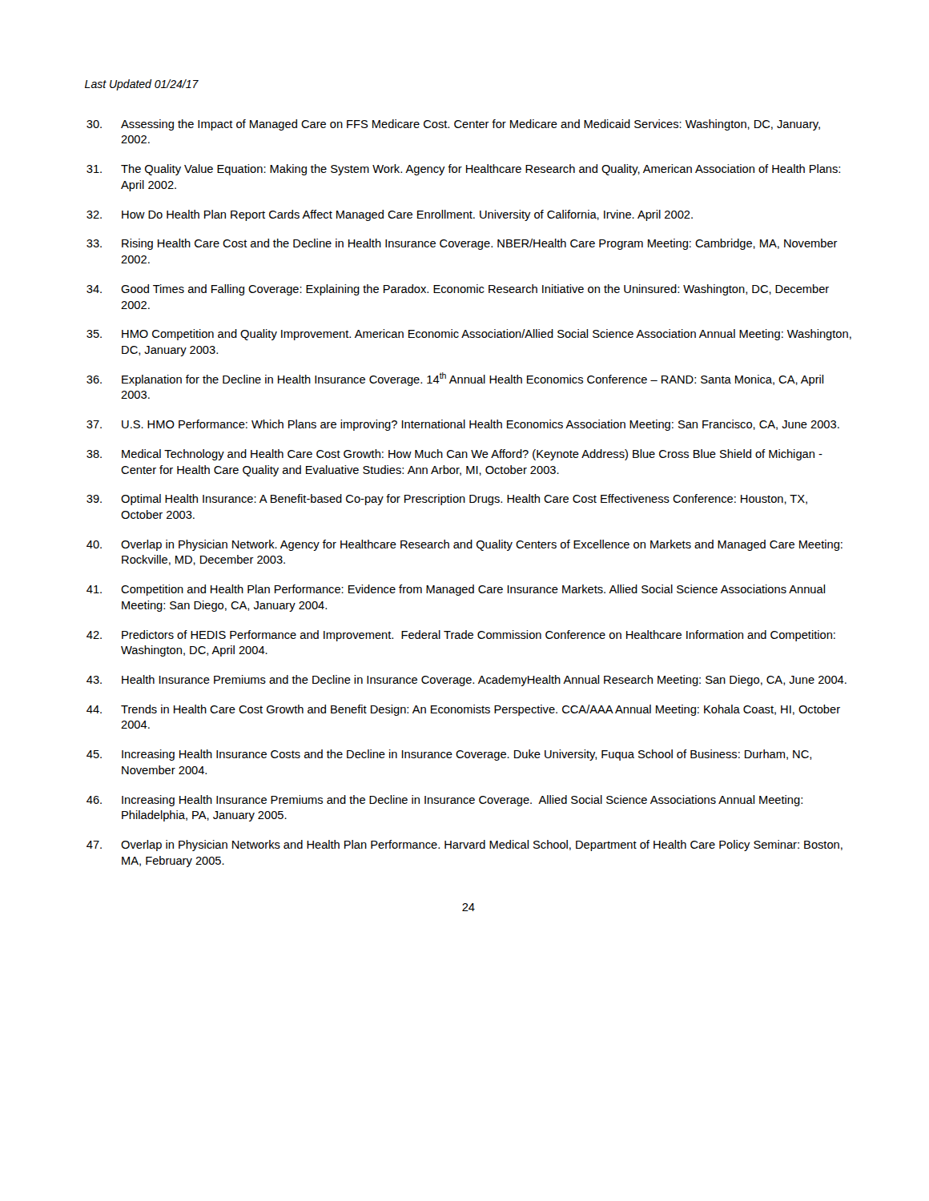Last Updated 01/24/17
30. Assessing the Impact of Managed Care on FFS Medicare Cost. Center for Medicare and Medicaid Services: Washington, DC, January, 2002.
31. The Quality Value Equation: Making the System Work. Agency for Healthcare Research and Quality, American Association of Health Plans: April 2002.
32. How Do Health Plan Report Cards Affect Managed Care Enrollment. University of California, Irvine. April 2002.
33. Rising Health Care Cost and the Decline in Health Insurance Coverage. NBER/Health Care Program Meeting: Cambridge, MA, November 2002.
34. Good Times and Falling Coverage: Explaining the Paradox. Economic Research Initiative on the Uninsured: Washington, DC, December 2002.
35. HMO Competition and Quality Improvement. American Economic Association/Allied Social Science Association Annual Meeting: Washington, DC, January 2003.
36. Explanation for the Decline in Health Insurance Coverage. 14th Annual Health Economics Conference – RAND: Santa Monica, CA, April 2003.
37. U.S. HMO Performance: Which Plans are improving? International Health Economics Association Meeting: San Francisco, CA, June 2003.
38. Medical Technology and Health Care Cost Growth: How Much Can We Afford? (Keynote Address) Blue Cross Blue Shield of Michigan - Center for Health Care Quality and Evaluative Studies: Ann Arbor, MI, October 2003.
39. Optimal Health Insurance: A Benefit-based Co-pay for Prescription Drugs. Health Care Cost Effectiveness Conference: Houston, TX, October 2003.
40. Overlap in Physician Network. Agency for Healthcare Research and Quality Centers of Excellence on Markets and Managed Care Meeting: Rockville, MD, December 2003.
41. Competition and Health Plan Performance: Evidence from Managed Care Insurance Markets. Allied Social Science Associations Annual Meeting: San Diego, CA, January 2004.
42. Predictors of HEDIS Performance and Improvement. Federal Trade Commission Conference on Healthcare Information and Competition: Washington, DC, April 2004.
43. Health Insurance Premiums and the Decline in Insurance Coverage. AcademyHealth Annual Research Meeting: San Diego, CA, June 2004.
44. Trends in Health Care Cost Growth and Benefit Design: An Economists Perspective. CCA/AAA Annual Meeting: Kohala Coast, HI, October 2004.
45. Increasing Health Insurance Costs and the Decline in Insurance Coverage. Duke University, Fuqua School of Business: Durham, NC, November 2004.
46. Increasing Health Insurance Premiums and the Decline in Insurance Coverage. Allied Social Science Associations Annual Meeting: Philadelphia, PA, January 2005.
47. Overlap in Physician Networks and Health Plan Performance. Harvard Medical School, Department of Health Care Policy Seminar: Boston, MA, February 2005.
24